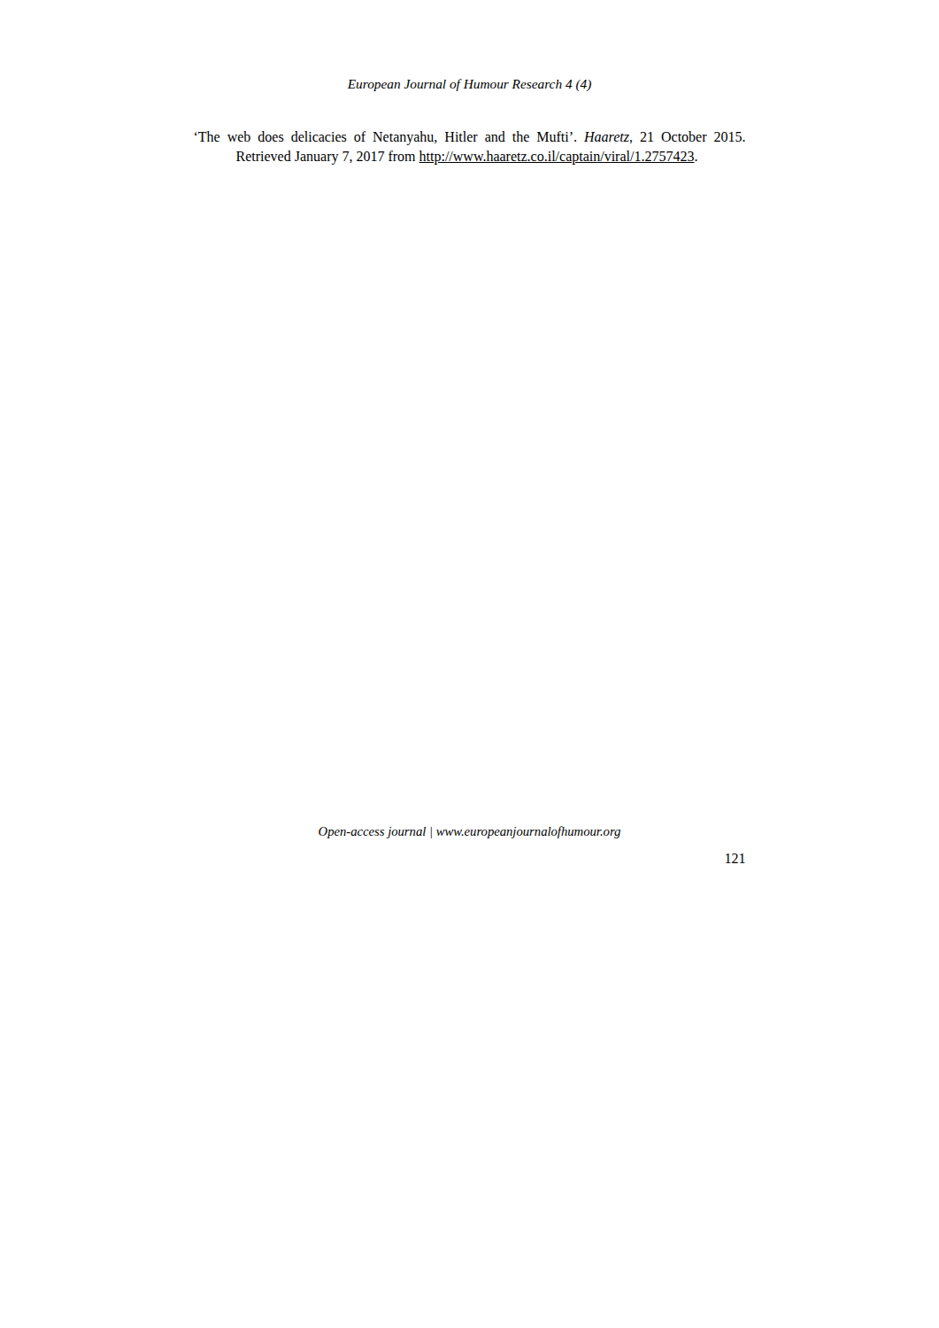European Journal of Humour Research 4 (4)
‘The web does delicacies of Netanyahu, Hitler and the Mufti’. Haaretz, 21 October 2015. Retrieved January 7, 2017 from http://www.haaretz.co.il/captain/viral/1.2757423.
Open-access journal | www.europeanjournalofhumour.org
121